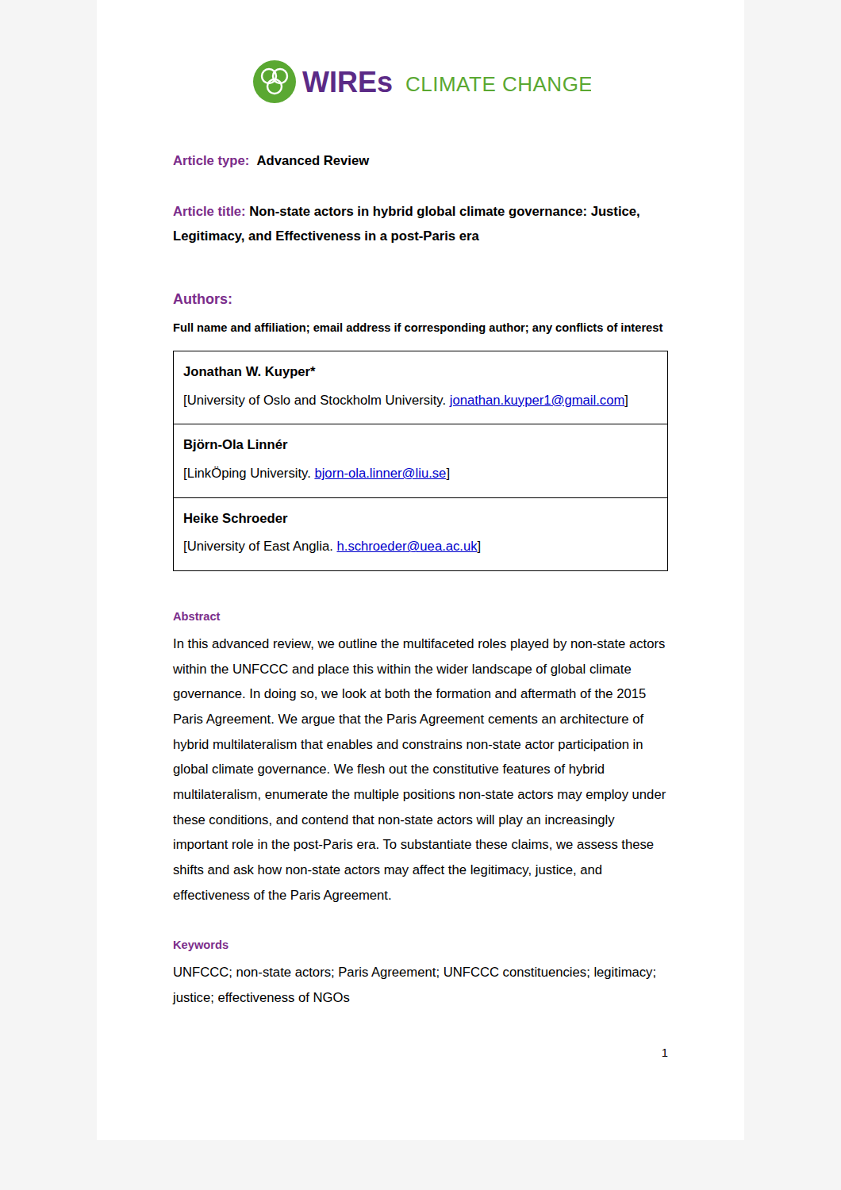WIREs CLIMATE CHANGE
Article type: Advanced Review
Article title: Non-state actors in hybrid global climate governance: Justice, Legitimacy, and Effectiveness in a post-Paris era
Authors:
Full name and affiliation; email address if corresponding author; any conflicts of interest
| Jonathan W. Kuyper* [University of Oslo and Stockholm University. jonathan.kuyper1@gmail.com ] |
| Björn-Ola Linnér [LinkÖping University. bjorn-ola.linner@liu.se ] |
| Heike Schroeder [University of East Anglia. h.schroeder@uea.ac.uk ] |
Abstract
In this advanced review, we outline the multifaceted roles played by non-state actors within the UNFCCC and place this within the wider landscape of global climate governance. In doing so, we look at both the formation and aftermath of the 2015 Paris Agreement. We argue that the Paris Agreement cements an architecture of hybrid multilateralism that enables and constrains non-state actor participation in global climate governance. We flesh out the constitutive features of hybrid multilateralism, enumerate the multiple positions non-state actors may employ under these conditions, and contend that non-state actors will play an increasingly important role in the post-Paris era. To substantiate these claims, we assess these shifts and ask how non-state actors may affect the legitimacy, justice, and effectiveness of the Paris Agreement.
Keywords
UNFCCC; non-state actors; Paris Agreement; UNFCCC constituencies; legitimacy; justice; effectiveness of NGOs
1